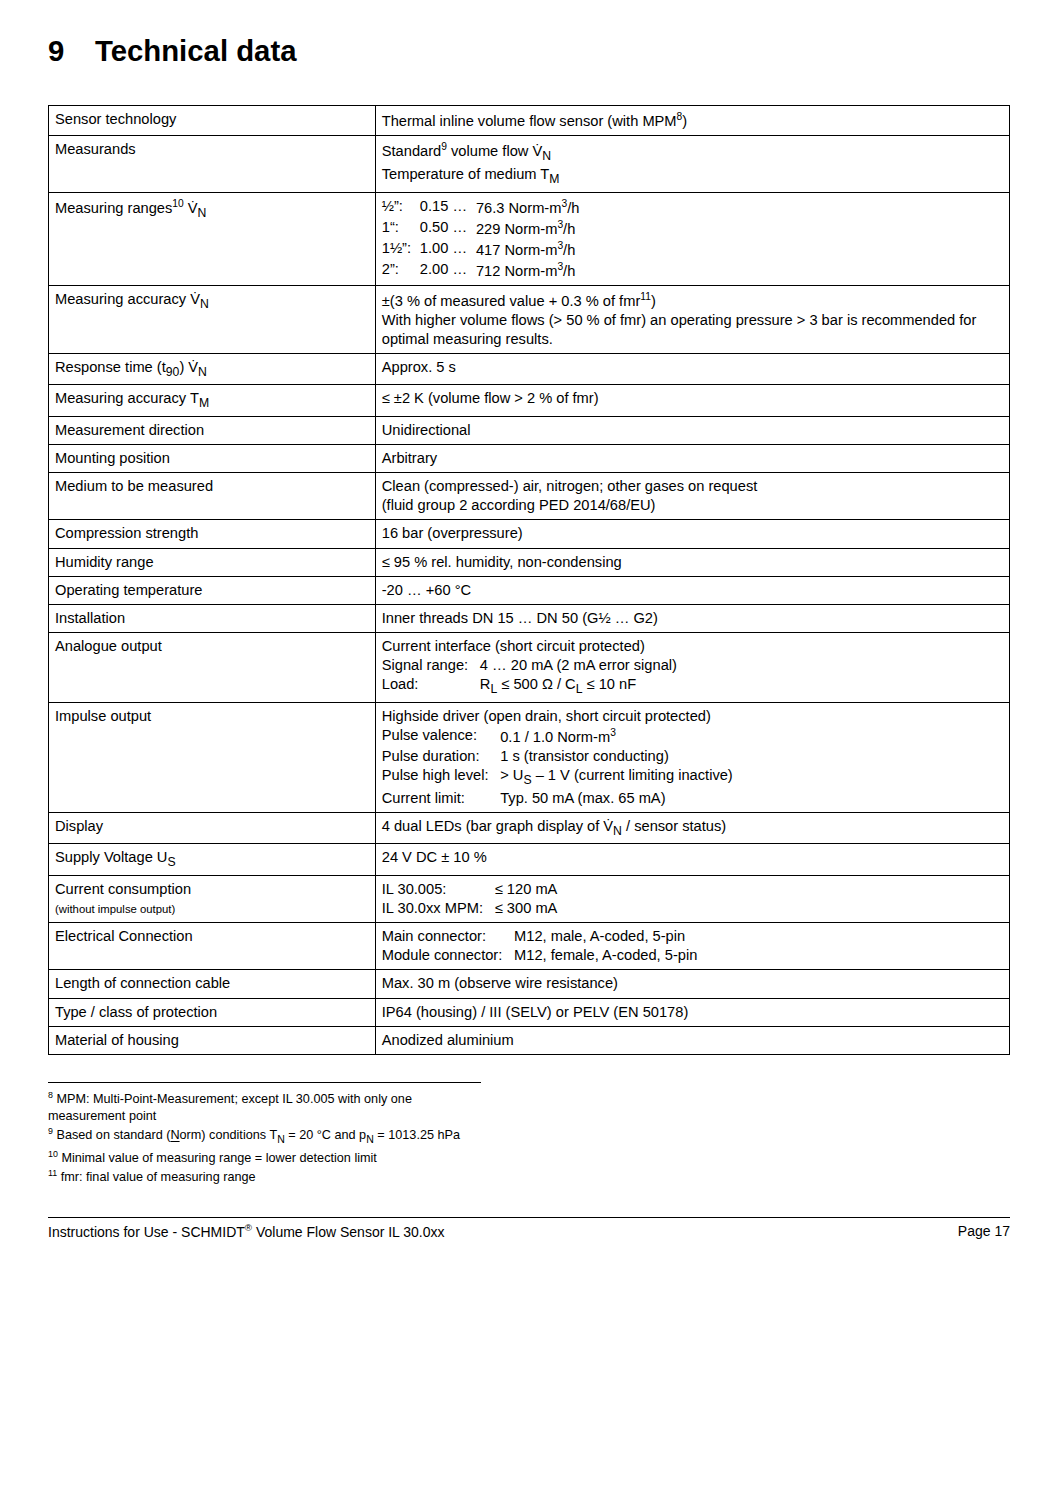9 Technical data
| Sensor technology | Thermal inline volume flow sensor (with MPM 8 ) |
| Measurands | Standard 9 volume flow V̇ N Temperature of medium T M |
| Measuring ranges 10 V̇ N | ½”: 0.15 … 76.3 Norm-m 3 /h 1“: 0.50 … 229 Norm-m 3 /h 1½”: 1.00 … 417 Norm-m 3 /h 2”: 2.00 … 712 Norm-m 3 /h |
| Measuring accuracy V̇ N | ±(3 % of measured value + 0.3 % of fmr 11 ) With higher volume flows (> 50 % of fmr) an operating pressure > 3 bar is recommended for optimal measuring results. |
| Response time (t 90 ) V̇ N | Approx. 5 s |
| Measuring accuracy T M | ≤ ±2 K (volume flow > 2 % of fmr) |
| Measurement direction | Unidirectional |
| Mounting position | Arbitrary |
| Medium to be measured | Clean (compressed-) air, nitrogen; other gases on request (fluid group 2 according PED 2014/68/EU) |
| Compression strength | 16 bar (overpressure) |
| Humidity range | ≤ 95 % rel. humidity, non-condensing |
| Operating temperature | -20 … +60 °C |
| Installation | Inner threads DN 15 … DN 50 (G½ … G2) |
| Analogue output | Current interface (short circuit protected) Signal range: 4 … 20 mA (2 mA error signal) Load: R L ≤ 500 Ω / C L ≤ 10 nF |
| Impulse output | Highside driver (open drain, short circuit protected) Pulse valence: 0.1 / 1.0 Norm-m 3 Pulse duration: 1 s (transistor conducting) Pulse high level: > U S – 1 V (current limiting inactive) Current limit: Typ. 50 mA (max. 65 mA) |
| Display | 4 dual LEDs (bar graph display of V̇ N / sensor status) |
| Supply Voltage U S | 24 V DC ± 10 % |
| Current consumption (without impulse output) | IL 30.005: ≤ 120 mA IL 30.0xx MPM: ≤ 300 mA |
| Electrical Connection | Main connector: M12, male, A-coded, 5-pin Module connector: M12, female, A-coded, 5-pin |
| Length of connection cable | Max. 30 m (observe wire resistance) |
| Type / class of protection | IP64 (housing) / III (SELV) or PELV (EN 50178) |
| Material of housing | Anodized aluminium |
8 MPM: Multi-Point-Measurement; except IL 30.005 with only one measurement point
9 Based on standard (Norm) conditions TN = 20 °C and pN = 1013.25 hPa
10 Minimal value of measuring range = lower detection limit
11 fmr: final value of measuring range
Instructions for Use - SCHMIDT® Volume Flow Sensor IL 30.0xx Page 17